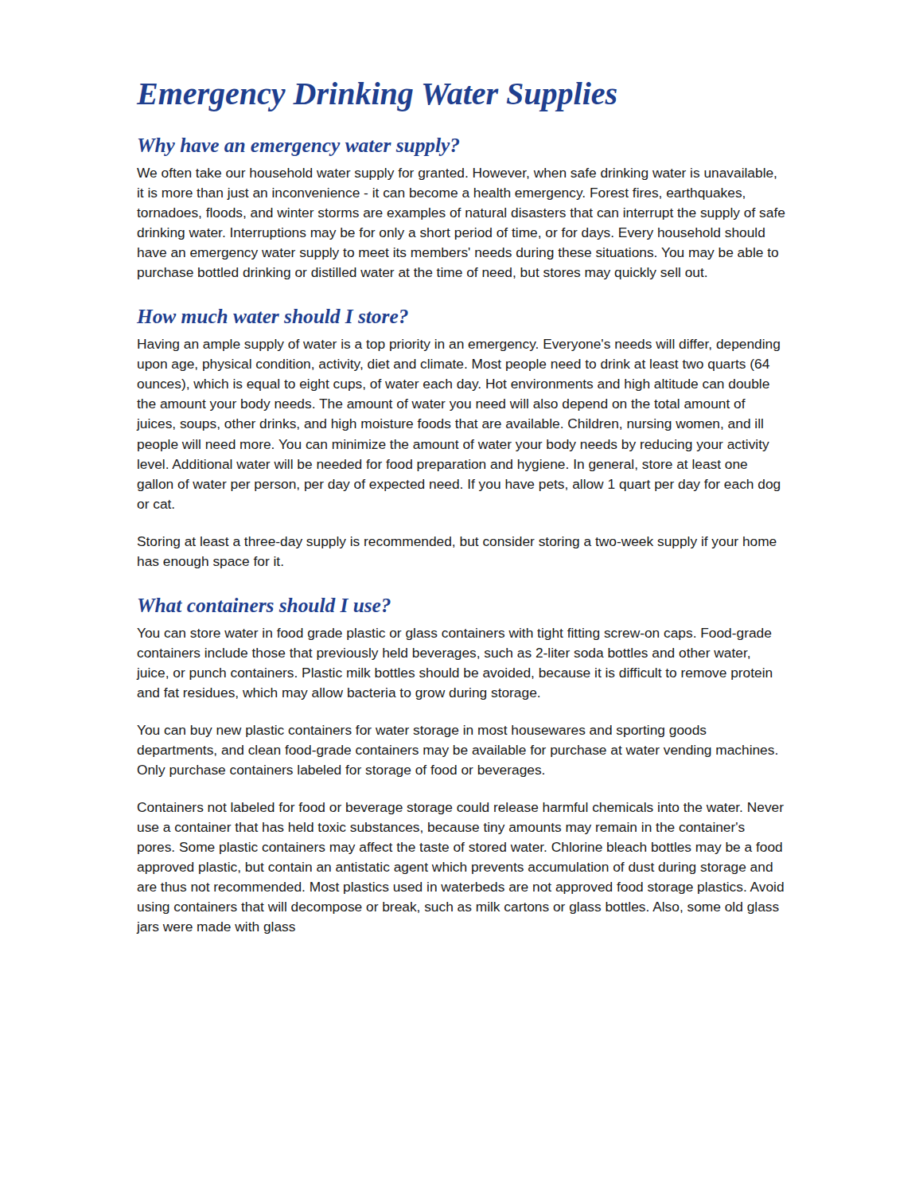Emergency Drinking Water Supplies
Why have an emergency water supply?
We often take our household water supply for granted. However, when safe drinking water is unavailable, it is more than just an inconvenience - it can become a health emergency. Forest fires, earthquakes, tornadoes, floods, and winter storms are examples of natural disasters that can interrupt the supply of safe drinking water. Interruptions may be for only a short period of time, or for days. Every household should have an emergency water supply to meet its members' needs during these situations. You may be able to purchase bottled drinking or distilled water at the time of need, but stores may quickly sell out.
How much water should I store?
Having an ample supply of water is a top priority in an emergency. Everyone's needs will differ, depending upon age, physical condition, activity, diet and climate. Most people need to drink at least two quarts (64 ounces), which is equal to eight cups, of water each day. Hot environments and high altitude can double the amount your body needs. The amount of water you need will also depend on the total amount of juices, soups, other drinks, and high moisture foods that are available. Children, nursing women, and ill people will need more. You can minimize the amount of water your body needs by reducing your activity level. Additional water will be needed for food preparation and hygiene. In general, store at least one gallon of water per person, per day of expected need. If you have pets, allow 1 quart per day for each dog or cat.
Storing at least a three-day supply is recommended, but consider storing a two-week supply if your home has enough space for it.
What containers should I use?
You can store water in food grade plastic or glass containers with tight fitting screw-on caps. Food-grade containers include those that previously held beverages, such as 2-liter soda bottles and other water, juice, or punch containers. Plastic milk bottles should be avoided, because it is difficult to remove protein and fat residues, which may allow bacteria to grow during storage.
You can buy new plastic containers for water storage in most housewares and sporting goods departments, and clean food-grade containers may be available for purchase at water vending machines. Only purchase containers labeled for storage of food or beverages.
Containers not labeled for food or beverage storage could release harmful chemicals into the water. Never use a container that has held toxic substances, because tiny amounts may remain in the container's pores. Some plastic containers may affect the taste of stored water. Chlorine bleach bottles may be a food approved plastic, but contain an antistatic agent which prevents accumulation of dust during storage and are thus not recommended. Most plastics used in waterbeds are not approved food storage plastics. Avoid using containers that will decompose or break, such as milk cartons or glass bottles. Also, some old glass jars were made with glass